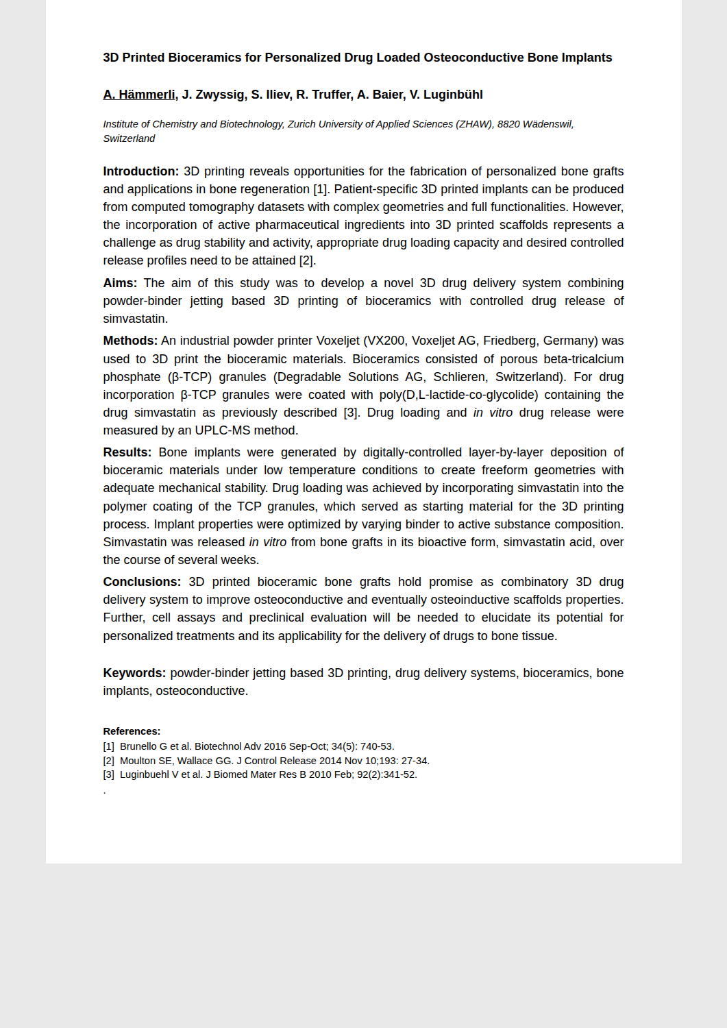3D Printed Bioceramics for Personalized Drug Loaded Osteoconductive Bone Implants
A. Hämmerli, J. Zwyssig, S. Iliev, R. Truffer, A. Baier, V. Luginbühl
Institute of Chemistry and Biotechnology, Zurich University of Applied Sciences (ZHAW), 8820 Wädenswil, Switzerland
Introduction: 3D printing reveals opportunities for the fabrication of personalized bone grafts and applications in bone regeneration [1]. Patient-specific 3D printed implants can be produced from computed tomography datasets with complex geometries and full functionalities. However, the incorporation of active pharmaceutical ingredients into 3D printed scaffolds represents a challenge as drug stability and activity, appropriate drug loading capacity and desired controlled release profiles need to be attained [2].
Aims: The aim of this study was to develop a novel 3D drug delivery system combining powder-binder jetting based 3D printing of bioceramics with controlled drug release of simvastatin.
Methods: An industrial powder printer Voxeljet (VX200, Voxeljet AG, Friedberg, Germany) was used to 3D print the bioceramic materials. Bioceramics consisted of porous beta-tricalcium phosphate (β-TCP) granules (Degradable Solutions AG, Schlieren, Switzerland). For drug incorporation β-TCP granules were coated with poly(D,L-lactide-co-glycolide) containing the drug simvastatin as previously described [3]. Drug loading and in vitro drug release were measured by an UPLC-MS method.
Results: Bone implants were generated by digitally-controlled layer-by-layer deposition of bioceramic materials under low temperature conditions to create freeform geometries with adequate mechanical stability. Drug loading was achieved by incorporating simvastatin into the polymer coating of the TCP granules, which served as starting material for the 3D printing process. Implant properties were optimized by varying binder to active substance composition. Simvastatin was released in vitro from bone grafts in its bioactive form, simvastatin acid, over the course of several weeks.
Conclusions: 3D printed bioceramic bone grafts hold promise as combinatory 3D drug delivery system to improve osteoconductive and eventually osteoinductive scaffolds properties. Further, cell assays and preclinical evaluation will be needed to elucidate its potential for personalized treatments and its applicability for the delivery of drugs to bone tissue.
Keywords: powder-binder jetting based 3D printing, drug delivery systems, bioceramics, bone implants, osteoconductive.
References:
[1] Brunello G et al. Biotechnol Adv 2016 Sep-Oct; 34(5): 740-53.
[2] Moulton SE, Wallace GG. J Control Release 2014 Nov 10;193: 27-34.
[3] Luginbuehl V et al. J Biomed Mater Res B 2010 Feb; 92(2):341-52.
.